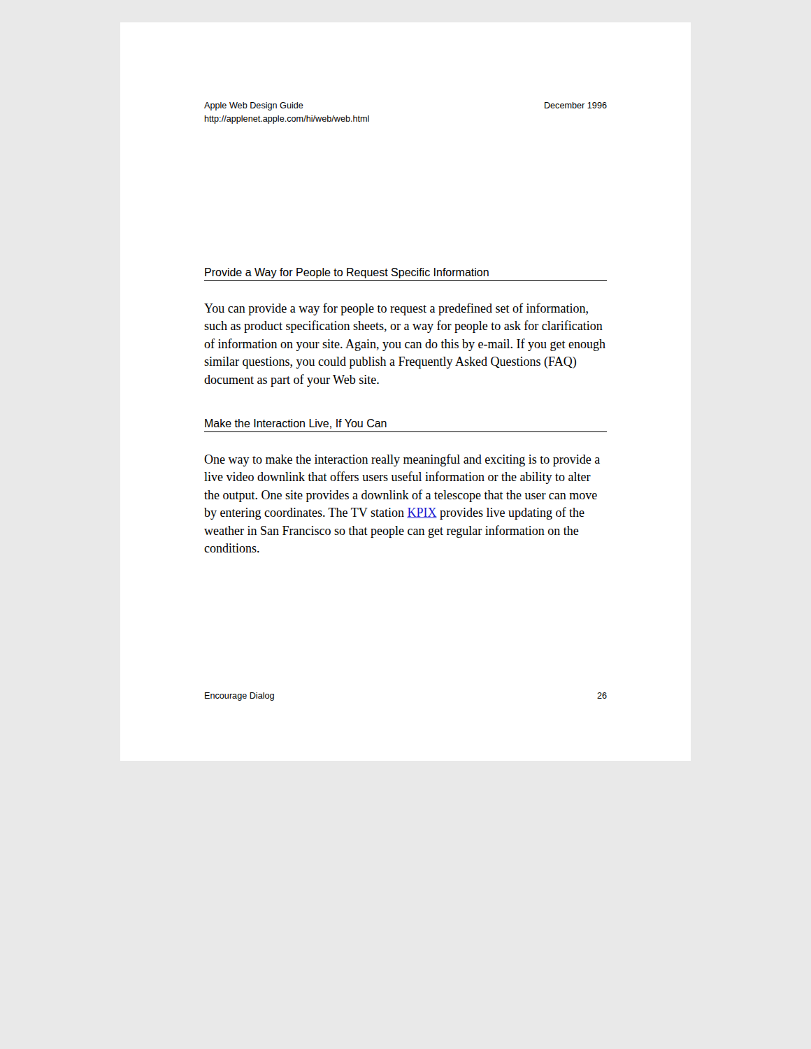Apple Web Design Guide
http://applenet.apple.com/hi/web/web.html
December 1996
Provide a Way for People to Request Specific Information
You can provide a way for people to request a predefined set of information, such as product specification sheets, or a way for people to ask for clarification of information on your site. Again, you can do this by e-mail. If you get enough similar questions, you could publish a Frequently Asked Questions (FAQ) document as part of your Web site.
Make the Interaction Live, If You Can
One way to make the interaction really meaningful and exciting is to provide a live video downlink that offers users useful information or the ability to alter the output. One site provides a downlink of a telescope that the user can move by entering coordinates. The TV station KPIX provides live updating of the weather in San Francisco so that people can get regular information on the conditions.
Encourage Dialog 26